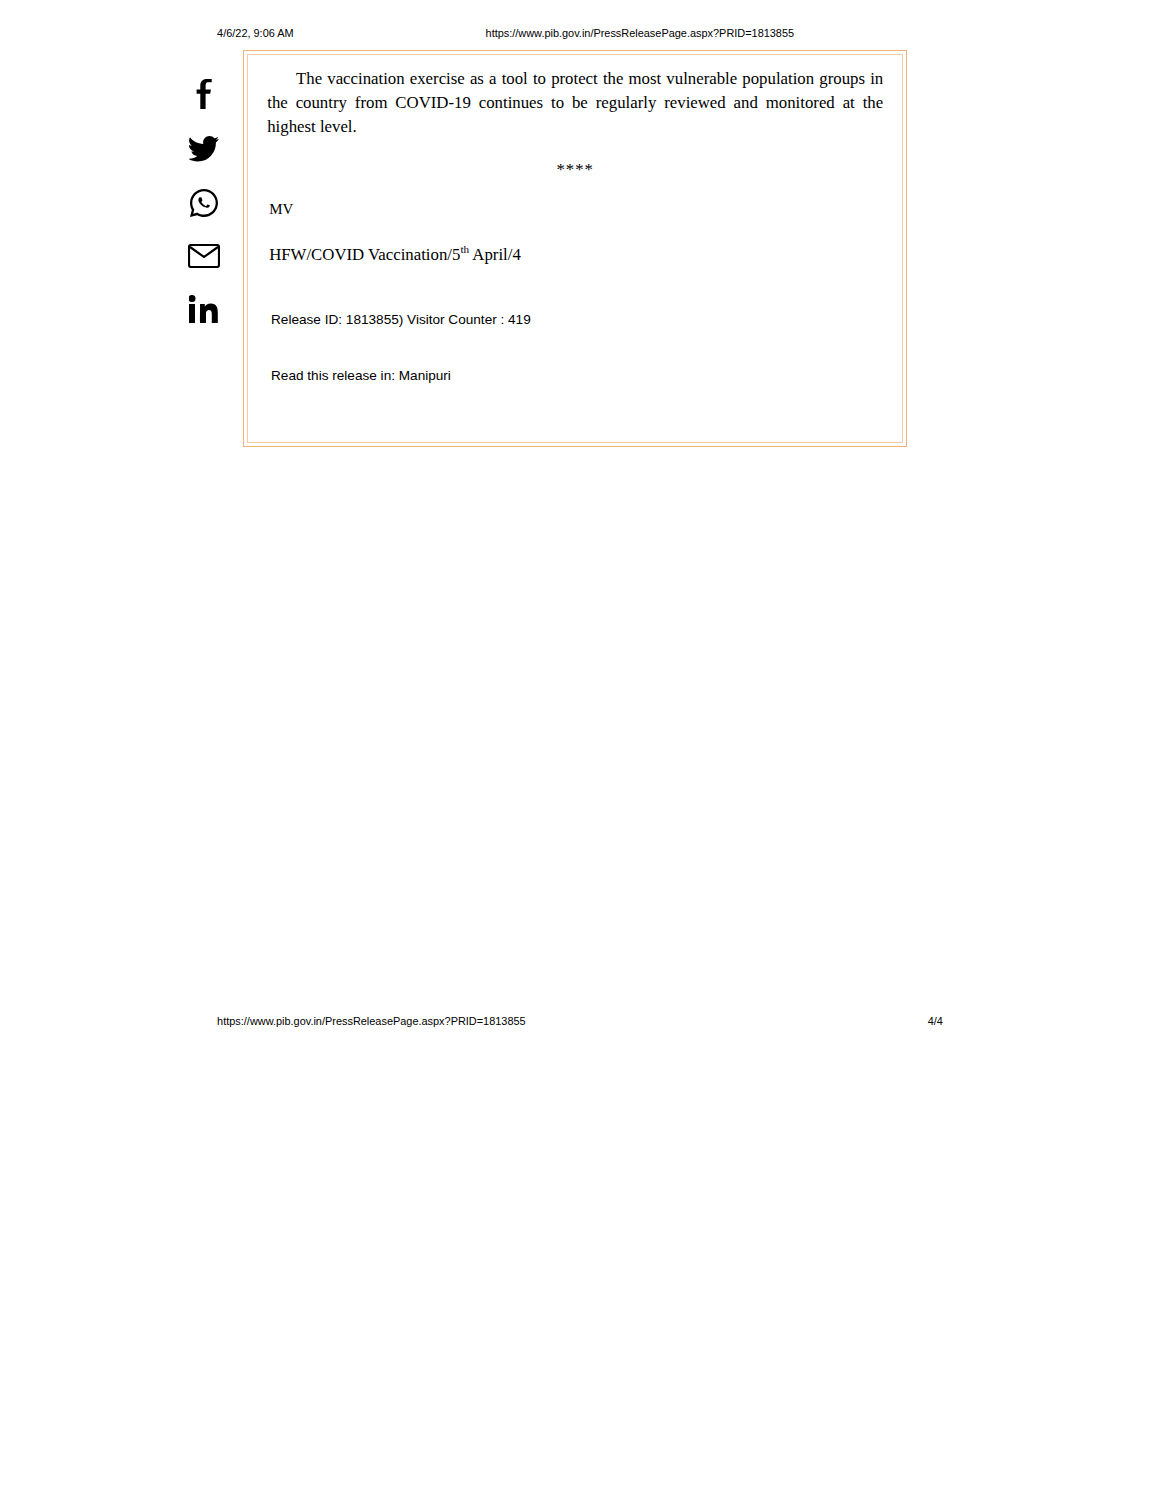4/6/22, 9:06 AM https://www.pib.gov.in/PressReleasePage.aspx?PRID=1813855
The vaccination exercise as a tool to protect the most vulnerable population groups in the country from COVID-19 continues to be regularly reviewed and monitored at the highest level.
****
MV
HFW/COVID Vaccination/5th April/4
Release ID: 1813855) Visitor Counter : 419
Read this release in: Manipuri
https://www.pib.gov.in/PressReleasePage.aspx?PRID=1813855 4/4